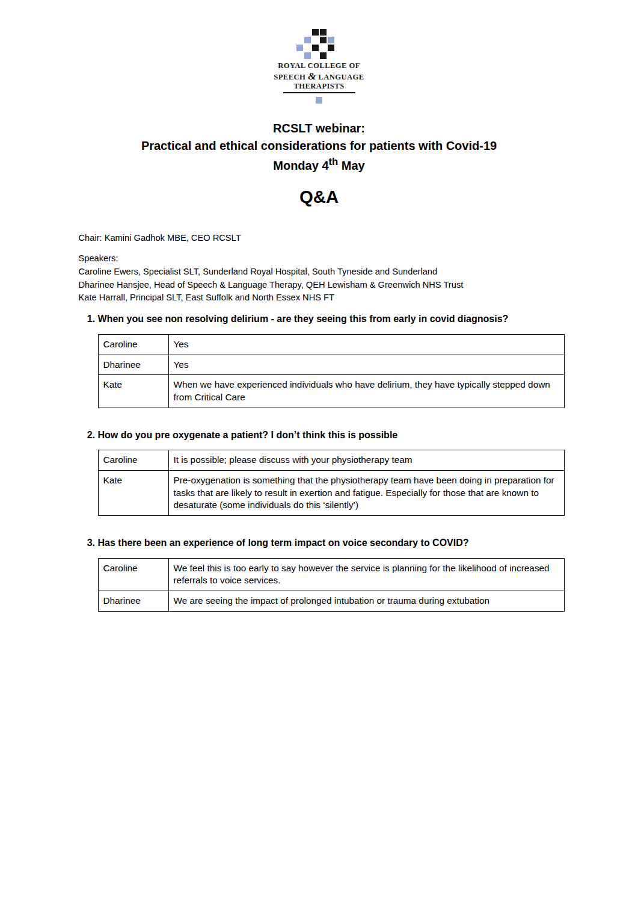ROYAL COLLEGE OF
SPEECH & LANGUAGE
THERAPISTS
RCSLT webinar:
Practical and ethical considerations for patients with Covid-19
Monday 4th May
Q&A
Chair: Kamini Gadhok MBE, CEO RCSLT
Speakers:
Caroline Ewers, Specialist SLT, Sunderland Royal Hospital, South Tyneside and Sunderland
Dharinee Hansjee, Head of Speech & Language Therapy, QEH Lewisham & Greenwich NHS Trust
Kate Harrall, Principal SLT, East Suffolk and North Essex NHS FT
When you see non resolving delirium - are they seeing this from early in covid diagnosis?
| Caroline | Yes |
| Dharinee | Yes |
| Kate | When we have experienced individuals who have delirium, they have typically stepped down from Critical Care |
How do you pre oxygenate a patient? I don’t think this is possible
| Caroline | It is possible; please discuss with your physiotherapy team |
| Kate | Pre-oxygenation is something that the physiotherapy team have been doing in preparation for tasks that are likely to result in exertion and fatigue. Especially for those that are known to desaturate (some individuals do this ‘silently’) |
Has there been an experience of long term impact on voice secondary to COVID?
| Caroline | We feel this is too early to say however the service is planning for the likelihood of increased referrals to voice services. |
| Dharinee | We are seeing the impact of prolonged intubation or trauma during extubation |